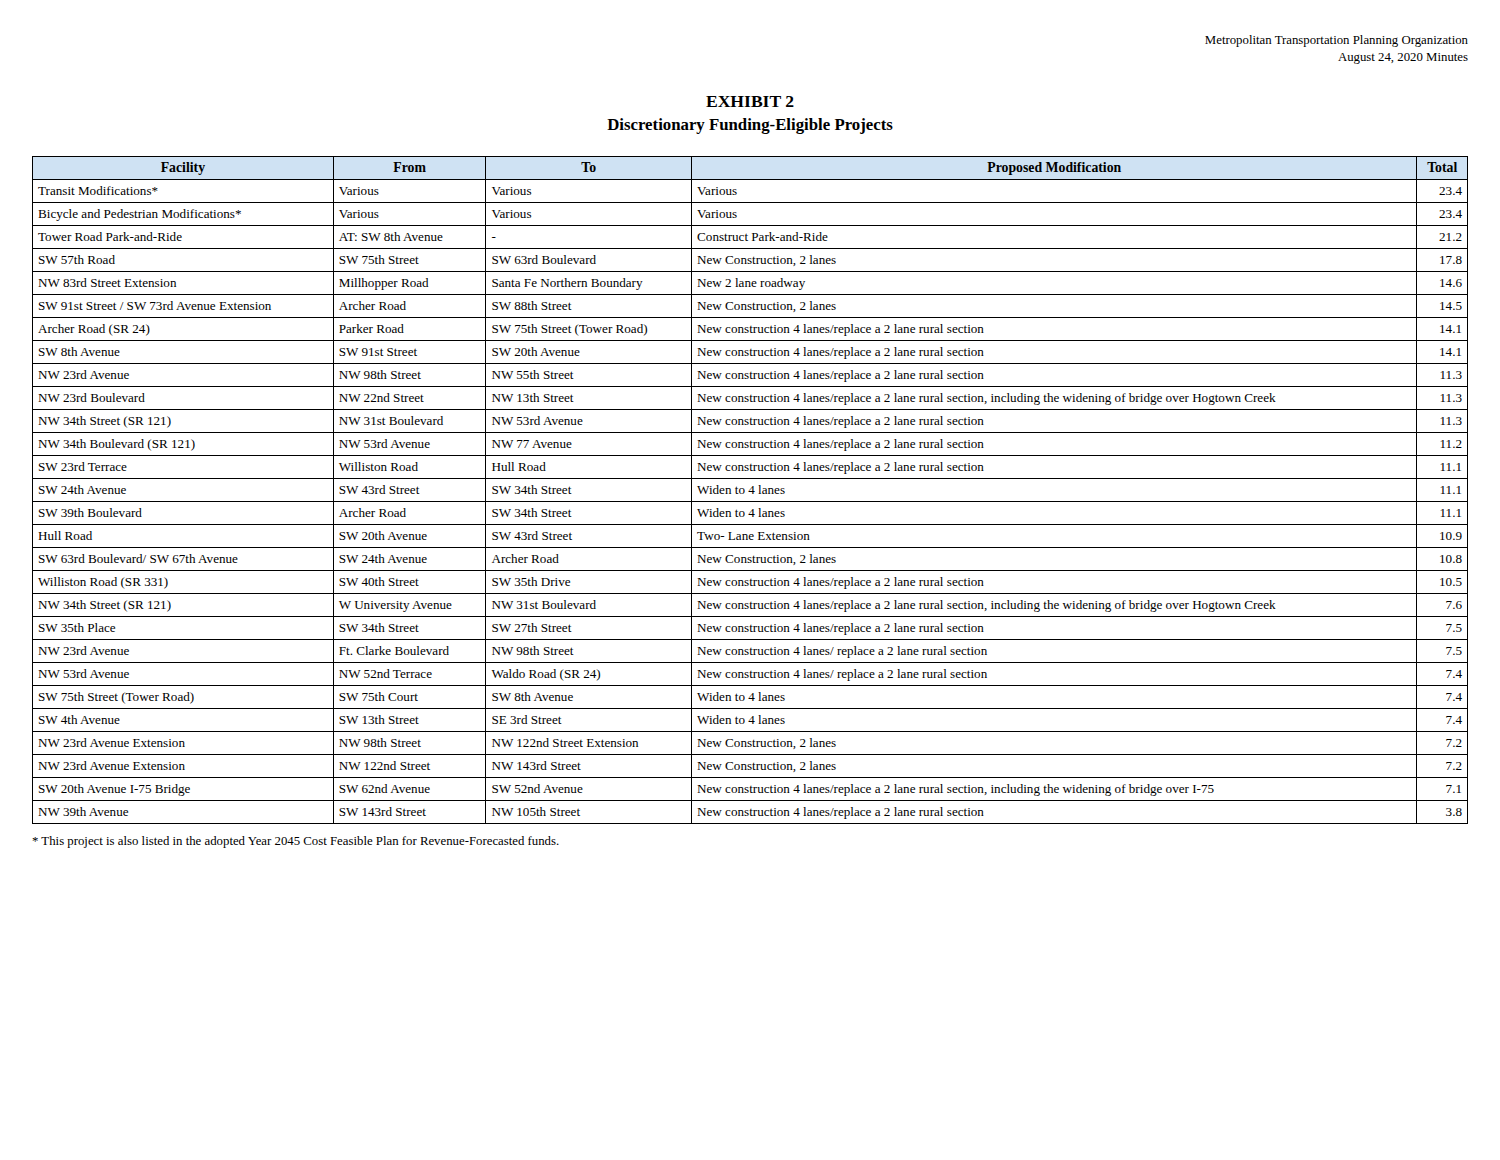Metropolitan Transportation Planning Organization
August 24, 2020 Minutes
EXHIBIT 2
Discretionary Funding-Eligible Projects
| Facility | From | To | Proposed Modification | Total |
| --- | --- | --- | --- | --- |
| Transit Modifications* | Various | Various | Various | 23.4 |
| Bicycle and Pedestrian Modifications* | Various | Various | Various | 23.4 |
| Tower Road Park-and-Ride | AT: SW 8th Avenue | - | Construct Park-and-Ride | 21.2 |
| SW 57th Road | SW 75th Street | SW 63rd Boulevard | New Construction, 2 lanes | 17.8 |
| NW 83rd Street Extension | Millhopper Road | Santa Fe Northern Boundary | New 2 lane roadway | 14.6 |
| SW 91st Street / SW 73rd Avenue Extension | Archer Road | SW 88th Street | New Construction, 2 lanes | 14.5 |
| Archer Road (SR 24) | Parker Road | SW 75th Street (Tower Road) | New construction 4 lanes/replace a 2 lane rural section | 14.1 |
| SW 8th Avenue | SW 91st Street | SW 20th Avenue | New construction 4 lanes/replace a 2 lane rural section | 14.1 |
| NW 23rd Avenue | NW 98th Street | NW 55th Street | New construction 4 lanes/replace a 2 lane rural section | 11.3 |
| NW 23rd Boulevard | NW 22nd Street | NW 13th Street | New construction 4 lanes/replace a 2 lane rural section, including the widening of bridge over Hogtown Creek | 11.3 |
| NW 34th Street (SR 121) | NW 31st Boulevard | NW 53rd Avenue | New construction 4 lanes/replace a 2 lane rural section | 11.3 |
| NW 34th Boulevard (SR 121) | NW 53rd Avenue | NW 77 Avenue | New construction 4 lanes/replace a 2 lane rural section | 11.2 |
| SW 23rd Terrace | Williston Road | Hull Road | New construction 4 lanes/replace a 2 lane rural section | 11.1 |
| SW 24th Avenue | SW 43rd Street | SW 34th Street | Widen to 4 lanes | 11.1 |
| SW 39th Boulevard | Archer Road | SW 34th Street | Widen to 4 lanes | 11.1 |
| Hull Road | SW 20th Avenue | SW 43rd Street | Two- Lane Extension | 10.9 |
| SW 63rd Boulevard/ SW 67th Avenue | SW 24th Avenue | Archer Road | New Construction, 2 lanes | 10.8 |
| Williston Road (SR 331) | SW 40th Street | SW 35th Drive | New construction 4 lanes/replace a 2 lane rural section | 10.5 |
| NW 34th Street (SR 121) | W University Avenue | NW 31st Boulevard | New construction 4 lanes/replace a 2 lane rural section, including the widening of bridge over Hogtown Creek | 7.6 |
| SW 35th Place | SW 34th Street | SW 27th Street | New construction 4 lanes/replace a 2 lane rural section | 7.5 |
| NW 23rd Avenue | Ft. Clarke Boulevard | NW 98th Street | New construction 4 lanes/ replace a 2 lane rural section | 7.5 |
| NW 53rd Avenue | NW 52nd Terrace | Waldo Road (SR 24) | New construction 4 lanes/ replace a 2 lane rural section | 7.4 |
| SW 75th Street (Tower Road) | SW 75th Court | SW 8th Avenue | Widen to 4 lanes | 7.4 |
| SW 4th Avenue | SW 13th Street | SE 3rd Street | Widen to 4 lanes | 7.4 |
| NW 23rd Avenue Extension | NW 98th Street | NW 122nd Street Extension | New Construction, 2 lanes | 7.2 |
| NW 23rd Avenue Extension | NW 122nd Street | NW 143rd Street | New Construction, 2 lanes | 7.2 |
| SW 20th Avenue I-75 Bridge | SW 62nd Avenue | SW 52nd Avenue | New construction 4 lanes/replace a 2 lane rural section, including the widening of bridge over I-75 | 7.1 |
| NW 39th Avenue | SW 143rd Street | NW 105th Street | New construction 4 lanes/replace a 2 lane rural section | 3.8 |
* This project is also listed in the adopted Year 2045 Cost Feasible Plan for Revenue-Forecasted funds.